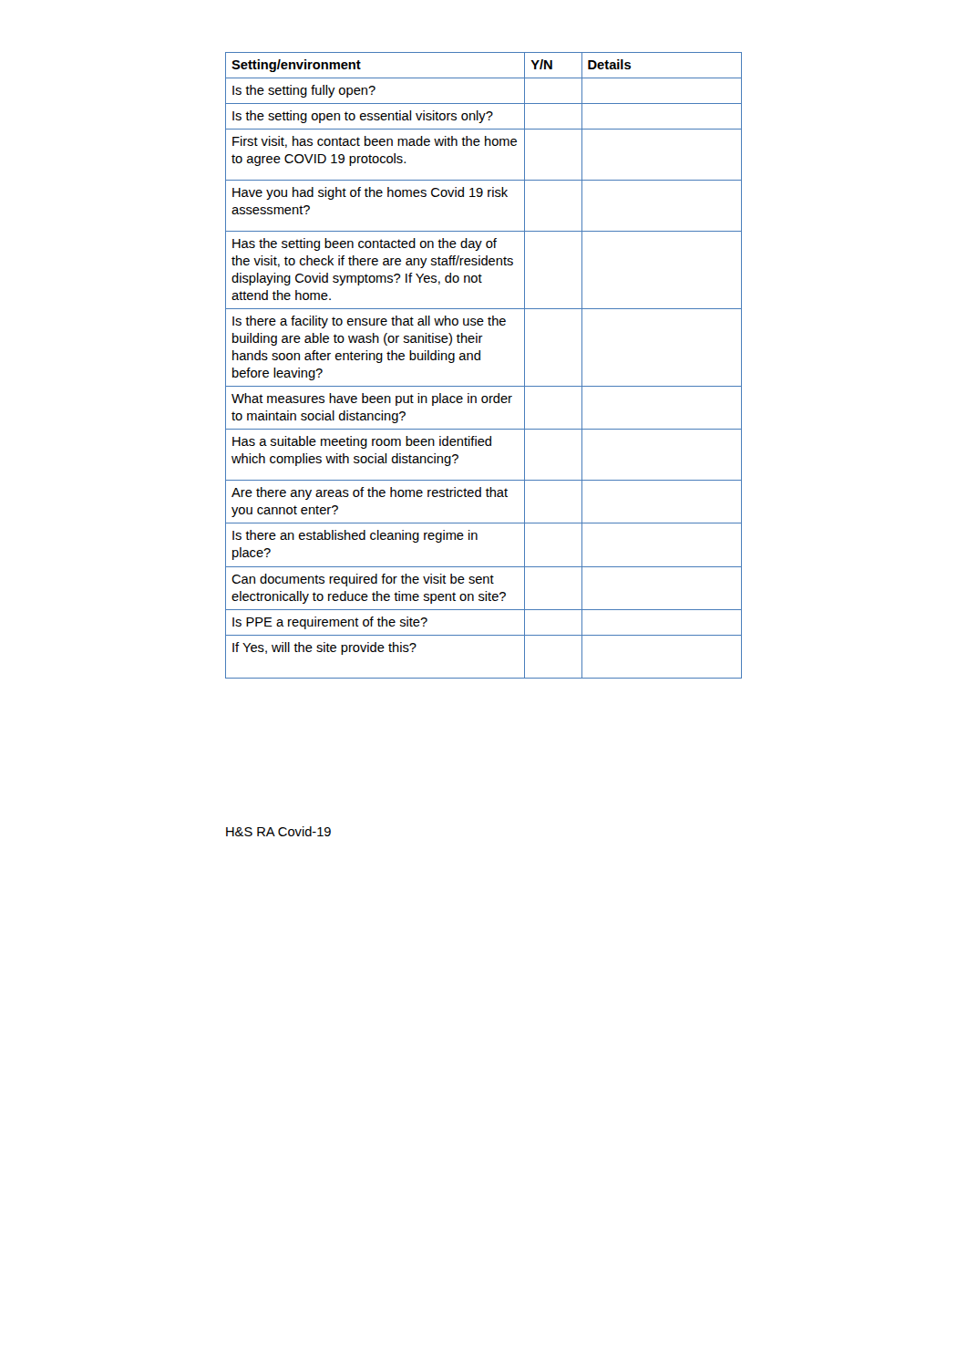| Setting/environment | Y/N | Details |
| --- | --- | --- |
| Is the setting fully open? | | |
| Is the setting open to essential visitors only? | | |
| First visit, has contact been made with the home to agree COVID 19 protocols. | | |
| Have you had sight of the homes Covid 19 risk assessment? | | |
| Has the setting been contacted on the day of the visit, to check if there are any staff/residents displaying Covid symptoms? If Yes, do not attend the home. | | |
| Is there a facility to ensure that all who use the building are able to wash (or sanitise) their hands soon after entering the building and before leaving? | | |
| What measures have been put in place in order to maintain social distancing? | | |
| Has a suitable meeting room been identified which complies with social distancing? | | |
| Are there any areas of the home restricted that you cannot enter? | | |
| Is there an established cleaning regime in place? | | |
| Can documents required for the visit be sent electronically to reduce the time spent on site? | | |
| Is PPE a requirement of the site? | | |
| If Yes, will the site provide this? | | |
H&S RA Covid-19